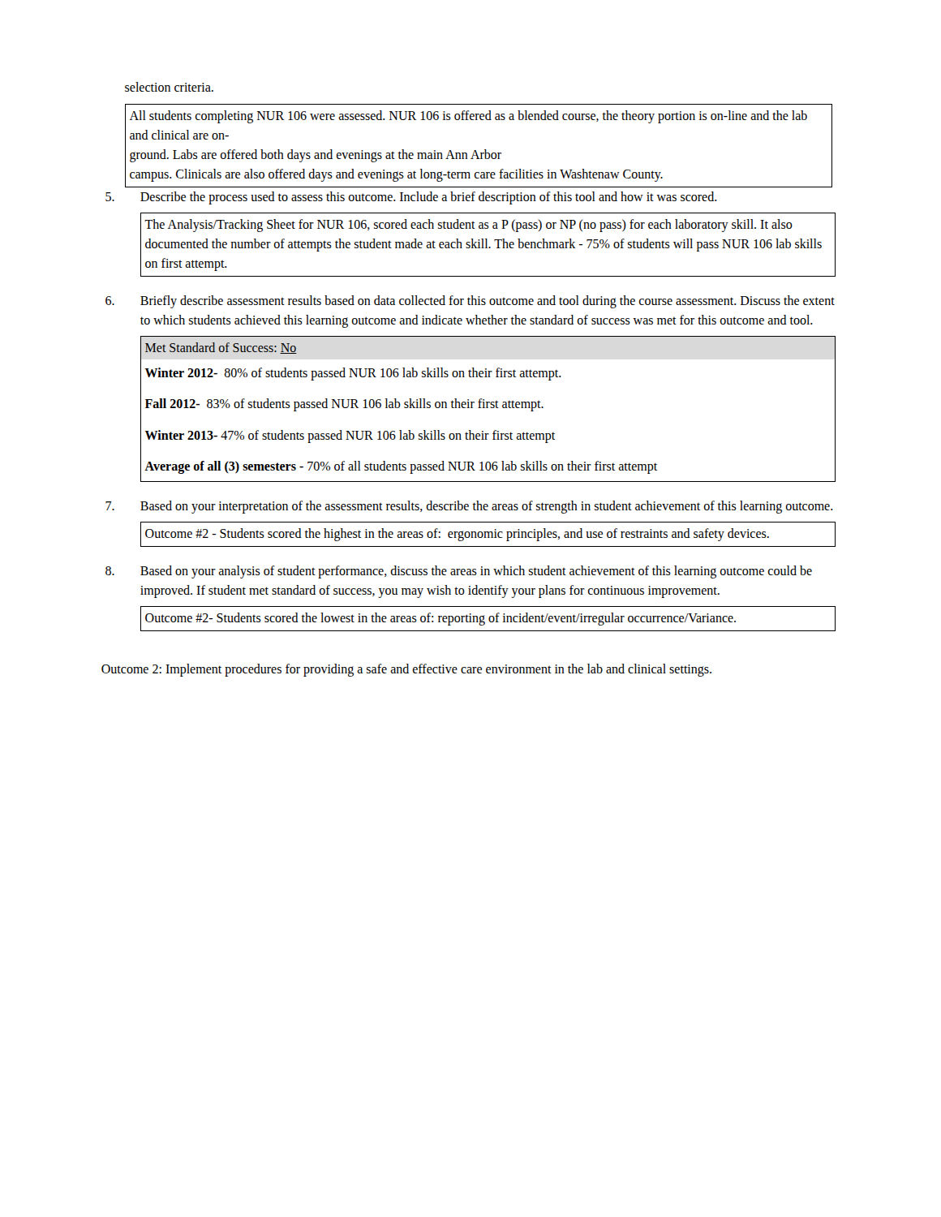selection criteria.
All students completing NUR 106 were assessed. NUR 106 is offered as a blended course, the theory portion is on-line and the lab and clinical are on-
ground. Labs are offered both days and evenings at the main Ann Arbor
campus. Clinicals are also offered days and evenings at long-term care facilities in Washtenaw County.
Describe the process used to assess this outcome. Include a brief description of this tool and how it was scored.
The Analysis/Tracking Sheet for NUR 106, scored each student as a P (pass) or NP (no pass) for each laboratory skill. It also documented the number of attempts the student made at each skill. The benchmark - 75% of students will pass NUR 106 lab skills on first attempt.
Briefly describe assessment results based on data collected for this outcome and tool during the course assessment. Discuss the extent to which students achieved this learning outcome and indicate whether the standard of success was met for this outcome and tool.
Met Standard of Success: No
Winter 2012- 80% of students passed NUR 106 lab skills on their first attempt.
Fall 2012- 83% of students passed NUR 106 lab skills on their first attempt.
Winter 2013- 47% of students passed NUR 106 lab skills on their first attempt
Average of all (3) semesters - 70% of all students passed NUR 106 lab skills on their first attempt
Based on your interpretation of the assessment results, describe the areas of strength in student achievement of this learning outcome.
Outcome #2 - Students scored the highest in the areas of: ergonomic principles, and use of restraints and safety devices.
Based on your analysis of student performance, discuss the areas in which student achievement of this learning outcome could be improved. If student met standard of success, you may wish to identify your plans for continuous improvement.
Outcome #2- Students scored the lowest in the areas of: reporting of incident/event/irregular occurrence/Variance.
Outcome 2: Implement procedures for providing a safe and effective care environment in the lab and clinical settings.